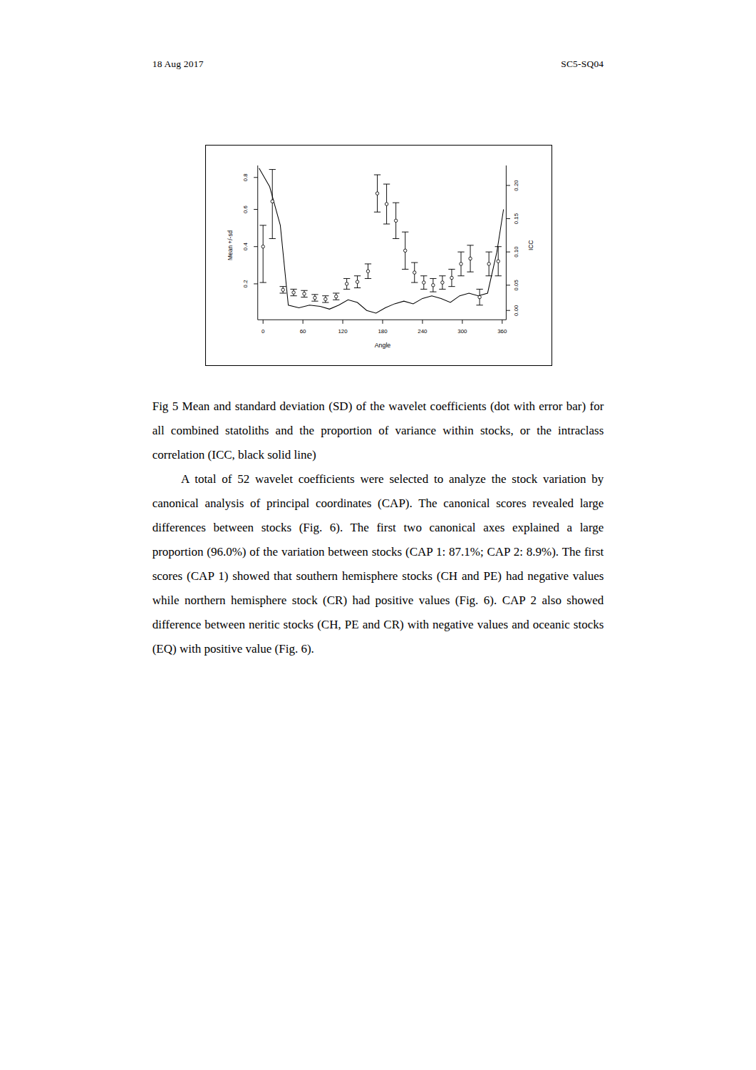18 Aug 2017 SC5-SQ04
0.8 0.6 0.4 0.2 Mean +/-sd 0.20 0.15 0.10 0.05 0.00 ICC 0 60 120 180 240 300 360 Angle
Fig 5 Mean and standard deviation (SD) of the wavelet coefficients (dot with error bar) for all combined statoliths and the proportion of variance within stocks, or the intraclass correlation (ICC, black solid line)
A total of 52 wavelet coefficients were selected to analyze the stock variation by canonical analysis of principal coordinates (CAP). The canonical scores revealed large differences between stocks (Fig. 6). The first two canonical axes explained a large proportion (96.0%) of the variation between stocks (CAP 1: 87.1%; CAP 2: 8.9%). The first scores (CAP 1) showed that southern hemisphere stocks (CH and PE) had negative values while northern hemisphere stock (CR) had positive values (Fig. 6). CAP 2 also showed difference between neritic stocks (CH, PE and CR) with negative values and oceanic stocks (EQ) with positive value (Fig. 6).